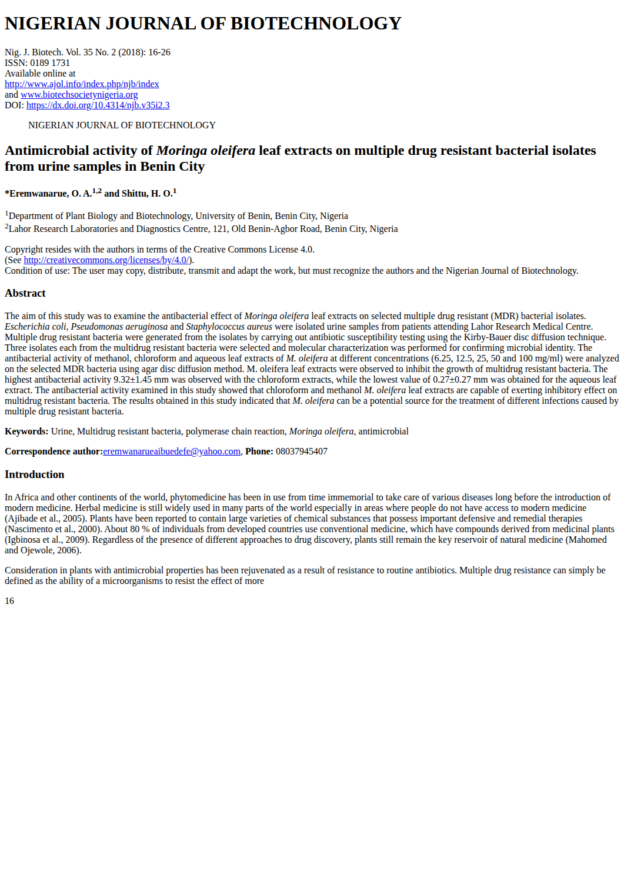NIGERIAN JOURNAL OF BIOTECHNOLOGY
Nig. J. Biotech. Vol. 35 No. 2 (2018): 16-26
ISSN: 0189 1731
Available online at
http://www.ajol.info/index.php/njb/index
and www.biotechsocietynigeria.org
DOI: https://dx.doi.org/10.4314/njb.v35i2.3
NIGERIAN JOURNAL OF BIOTECHNOLOGY
Antimicrobial activity of Moringa oleifera leaf extracts on multiple drug resistant bacterial isolates from urine samples in Benin City
*Eremwanarue, O. A.1,2 and Shittu, H. O.1
1Department of Plant Biology and Biotechnology, University of Benin, Benin City, Nigeria
2Lahor Research Laboratories and Diagnostics Centre, 121, Old Benin-Agbor Road, Benin City, Nigeria
Copyright resides with the authors in terms of the Creative Commons License 4.0.
(See http://creativecommons.org/licenses/by/4.0/).
Condition of use: The user may copy, distribute, transmit and adapt the work, but must recognize the authors and the Nigerian Journal of Biotechnology.
Abstract
The aim of this study was to examine the antibacterial effect of Moringa oleifera leaf extracts on selected multiple drug resistant (MDR) bacterial isolates. Escherichia coli, Pseudomonas aeruginosa and Staphylococcus aureus were isolated urine samples from patients attending Lahor Research Medical Centre. Multiple drug resistant bacteria were generated from the isolates by carrying out antibiotic susceptibility testing using the Kirby-Bauer disc diffusion technique. Three isolates each from the multidrug resistant bacteria were selected and molecular characterization was performed for confirming microbial identity. The antibacterial activity of methanol, chloroform and aqueous leaf extracts of M. oleifera at different concentrations (6.25, 12.5, 25, 50 and 100 mg/ml) were analyzed on the selected MDR bacteria using agar disc diffusion method. M. oleifera leaf extracts were observed to inhibit the growth of multidrug resistant bacteria. The highest antibacterial activity 9.32±1.45 mm was observed with the chloroform extracts, while the lowest value of 0.27±0.27 mm was obtained for the aqueous leaf extract. The antibacterial activity examined in this study showed that chloroform and methanol M. oleifera leaf extracts are capable of exerting inhibitory effect on multidrug resistant bacteria. The results obtained in this study indicated that M. oleifera can be a potential source for the treatment of different infections caused by multiple drug resistant bacteria.
Keywords: Urine, Multidrug resistant bacteria, polymerase chain reaction, Moringa oleifera, antimicrobial
Correspondence author: eremwanarueaibuedefe@yahoo.com, Phone: 08037945407
Introduction
In Africa and other continents of the world, phytomedicine has been in use from time immemorial to take care of various diseases long before the introduction of modern medicine. Herbal medicine is still widely used in many parts of the world especially in areas where people do not have access to modern medicine (Ajibade et al., 2005). Plants have been reported to contain large varieties of chemical substances that possess important defensive and remedial therapies (Nascimento et al., 2000). About 80 % of individuals from developed countries use conventional medicine, which have compounds derived from medicinal plants (Igbinosa et al., 2009). Regardless of the presence of different approaches to drug discovery, plants still remain the key reservoir of natural medicine (Mahomed and Ojewole, 2006).
Consideration in plants with antimicrobial properties has been rejuvenated as a result of resistance to routine antibiotics. Multiple drug resistance can simply be defined as the ability of a microorganisms to resist the effect of more
16